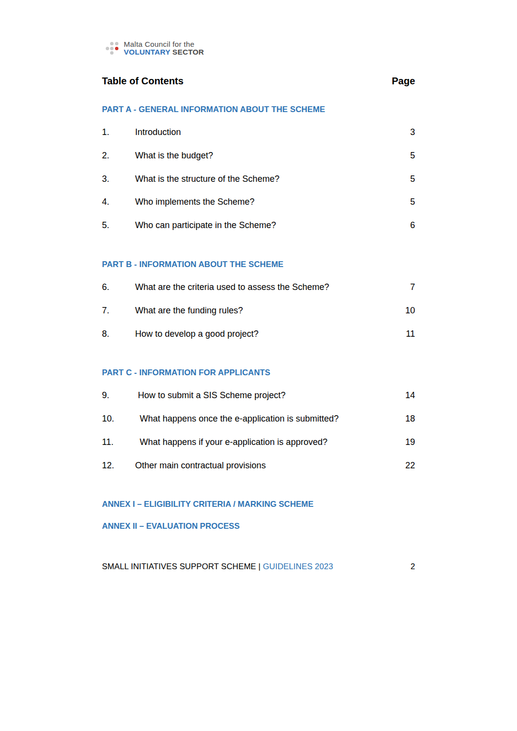Malta Council for the
VOLUNTARY SECTOR
Table of Contents Page
PART A - GENERAL INFORMATION ABOUT THE SCHEME
1. Introduction 3
2. What is the budget?5
3. What is the structure of the Scheme?5
4. Who implements the Scheme?5
5. Who can participate in the Scheme?6
PART B - INFORMATION ABOUT THE SCHEME
6. What are the criteria used to assess the Scheme?7
7. What are the funding rules?10
8. How to develop a good project?11
PART C - INFORMATION FOR APPLICANTS
9. How to submit a SIS Scheme project?14
10. What happens once the e-application is submitted?18
11. What happens if your e-application is approved?19
12. Other main contractual provisions 22
ANNEX I – ELIGIBILITY CRITERIA / MARKING SCHEME
ANNEX II – EVALUATION PROCESS
SMALL INITIATIVES SUPPORT SCHEME | GUIDELINES 2023
2